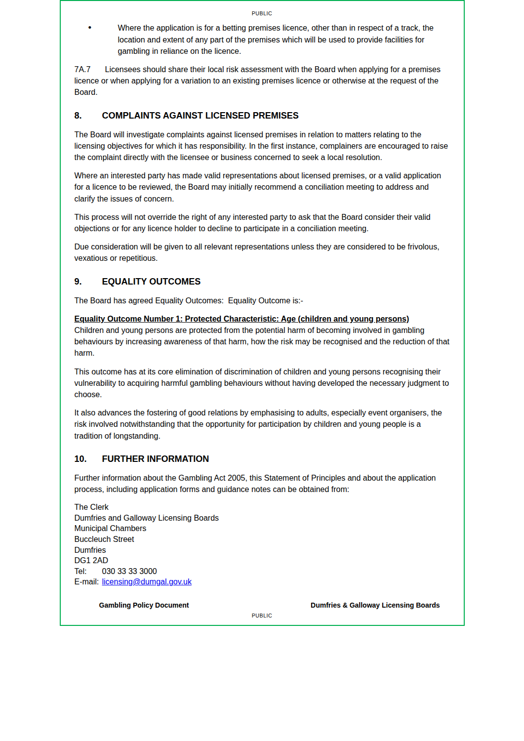PUBLIC
Where the application is for a betting premises licence, other than in respect of a track, the location and extent of any part of the premises which will be used to provide facilities for gambling in reliance on the licence.
7A.7 Licensees should share their local risk assessment with the Board when applying for a premises licence or when applying for a variation to an existing premises licence or otherwise at the request of the Board.
8. COMPLAINTS AGAINST LICENSED PREMISES
The Board will investigate complaints against licensed premises in relation to matters relating to the licensing objectives for which it has responsibility. In the first instance, complainers are encouraged to raise the complaint directly with the licensee or business concerned to seek a local resolution.
Where an interested party has made valid representations about licensed premises, or a valid application for a licence to be reviewed, the Board may initially recommend a conciliation meeting to address and clarify the issues of concern.
This process will not override the right of any interested party to ask that the Board consider their valid objections or for any licence holder to decline to participate in a conciliation meeting.
Due consideration will be given to all relevant representations unless they are considered to be frivolous, vexatious or repetitious.
9. EQUALITY OUTCOMES
The Board has agreed Equality Outcomes: Equality Outcome is:-
Equality Outcome Number 1: Protected Characteristic: Age (children and young persons)
Children and young persons are protected from the potential harm of becoming involved in gambling behaviours by increasing awareness of that harm, how the risk may be recognised and the reduction of that harm.
This outcome has at its core elimination of discrimination of children and young persons recognising their vulnerability to acquiring harmful gambling behaviours without having developed the necessary judgment to choose.
It also advances the fostering of good relations by emphasising to adults, especially event organisers, the risk involved notwithstanding that the opportunity for participation by children and young people is a tradition of longstanding.
10. FURTHER INFORMATION
Further information about the Gambling Act 2005, this Statement of Principles and about the application process, including application forms and guidance notes can be obtained from:
The Clerk
Dumfries and Galloway Licensing Boards
Municipal Chambers
Buccleuch Street
Dumfries
DG1 2AD
Tel: 030 33 33 3000
E-mail: licensing@dumgal.gov.uk
Gambling Policy Document
Dumfries & Galloway Licensing Boards
PUBLIC